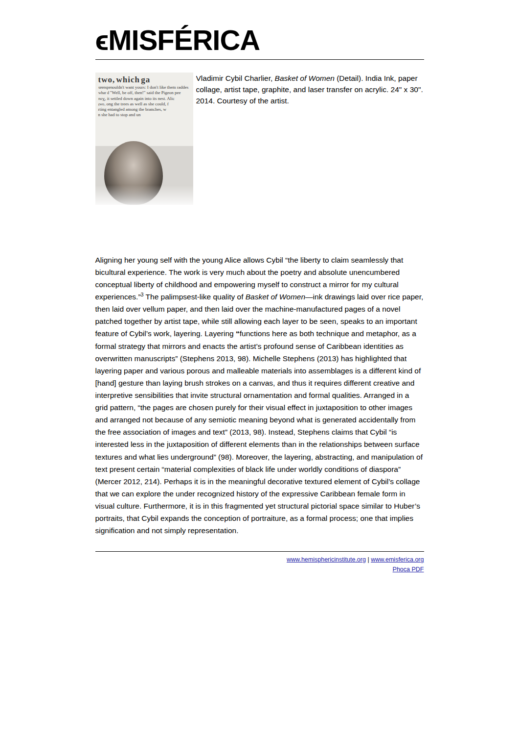ϵMISFÉRICA
two, which ga
uadsuaasouldn't want yours: I don't like them raddes
p ɹɐɥʍ "Well, be off, then!" said the Pigeon pee
ou X, it settled down again into its nest. Alic
ʻoʍʇ ong the trees as well as she could, f
rting entangled among the branches, w
n she had to stop and un
Vladimir Cybil Charlier, Basket of Women (Detail). India Ink, paper collage, artist tape, graphite, and laser transfer on acrylic. 24" x 30". 2014. Courtesy of the artist.
Aligning her young self with the young Alice allows Cybil “the liberty to claim seamlessly that bicultural experience. The work is very much about the poetry and absolute unencumbered conceptual liberty of childhood and empowering myself to construct a mirror for my cultural experiences.”3 The palimpsest-like quality of Basket of Women—ink drawings laid over rice paper, then laid over vellum paper, and then laid over the machine-manufactured pages of a novel patched together by artist tape, while still allowing each layer to be seen, speaks to an important feature of Cybil’s work, layering. Layering “functions here as both technique and metaphor, as a formal strategy that mirrors and enacts the artist’s profound sense of Caribbean identities as overwritten manuscripts” (Stephens 2013, 98). Michelle Stephens (2013) has highlighted that layering paper and various porous and malleable materials into assemblages is a different kind of [hand] gesture than laying brush strokes on a canvas, and thus it requires different creative and interpretive sensibilities that invite structural ornamentation and formal qualities. Arranged in a grid pattern, “the pages are chosen purely for their visual effect in juxtaposition to other images and arranged not because of any semiotic meaning beyond what is generated accidentally from the free association of images and text” (2013, 98). Instead, Stephens claims that Cybil “is interested less in the juxtaposition of different elements than in the relationships between surface textures and what lies underground” (98). Moreover, the layering, abstracting, and manipulation of text present certain “material complexities of black life under worldly conditions of diaspora” (Mercer 2012, 214). Perhaps it is in the meaningful decorative textured element of Cybil’s collage that we can explore the under recognized history of the expressive Caribbean female form in visual culture. Furthermore, it is in this fragmented yet structural pictorial space similar to Huber’s portraits, that Cybil expands the conception of portraiture, as a formal process; one that implies signification and not simply representation.
www.hemisphericinstitute.org | www.emisferica.org
Phoca PDF